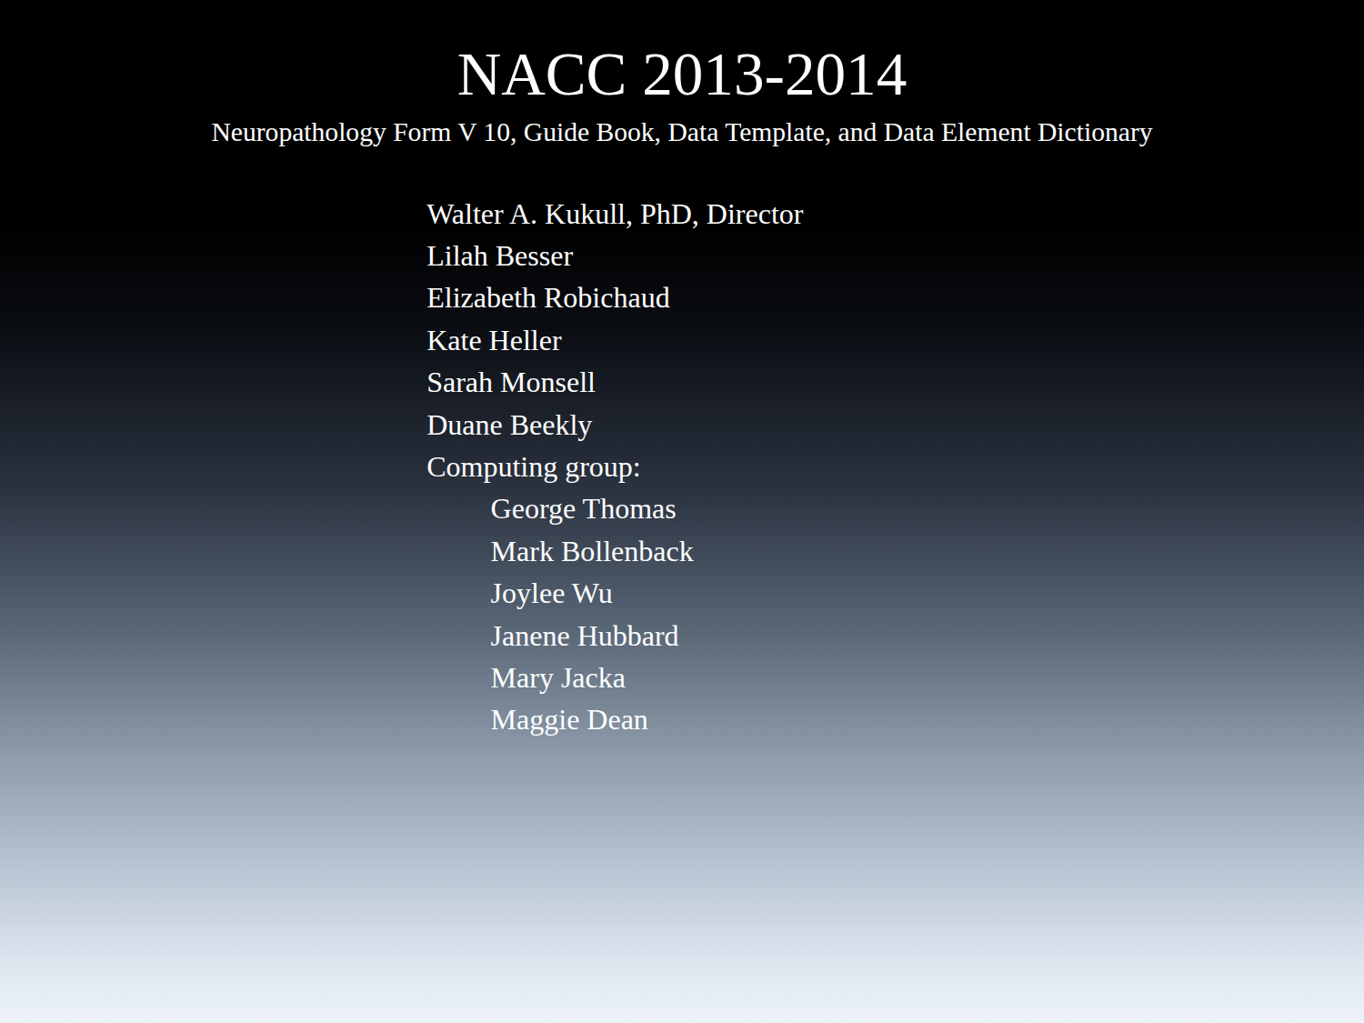NACC 2013-2014
Neuropathology Form V 10, Guide Book, Data Template, and Data Element Dictionary
Walter A. Kukull, PhD, Director
Lilah Besser
Elizabeth Robichaud
Kate Heller
Sarah Monsell
Duane Beekly
Computing group:
George Thomas
Mark Bollenback
Joylee Wu
Janene Hubbard
Mary Jacka
Maggie Dean